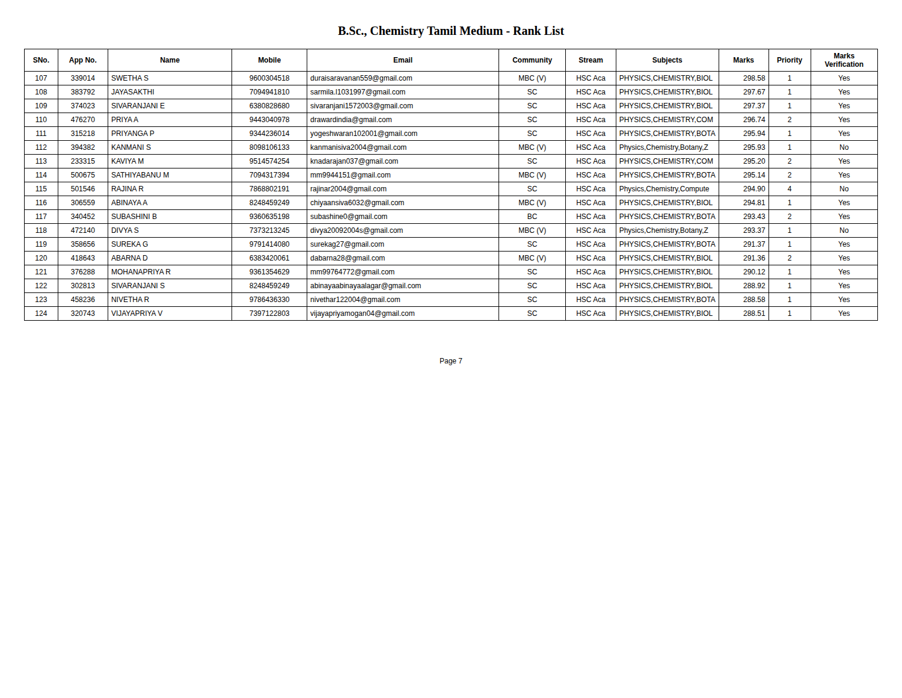B.Sc., Chemistry Tamil Medium - Rank List
| SNo. | App No. | Name | Mobile | Email | Community | Stream | Subjects | Marks | Priority | Marks Verification |
| --- | --- | --- | --- | --- | --- | --- | --- | --- | --- | --- |
| 107 | 339014 | SWETHA S | 9600304518 | duraisaravanan559@gmail.com | MBC (V) | HSC Aca | PHYSICS,CHEMISTRY,BIOL | 298.58 | 1 | Yes |
| 108 | 383792 | JAYASAKTHI | 7094941810 | sarmila.l1031997@gmail.com | SC | HSC Aca | PHYSICS,CHEMISTRY,BIOL | 297.67 | 1 | Yes |
| 109 | 374023 | SIVARANJANI E | 6380828680 | sivaranjani1572003@gmail.com | SC | HSC Aca | PHYSICS,CHEMISTRY,BIOL | 297.37 | 1 | Yes |
| 110 | 476270 | PRIYA A | 9443040978 | drawardindia@gmail.com | SC | HSC Aca | PHYSICS,CHEMISTRY,COM | 296.74 | 2 | Yes |
| 111 | 315218 | PRIYANGA P | 9344236014 | yogeshwaran102001@gmail.com | SC | HSC Aca | PHYSICS,CHEMISTRY,BOTA | 295.94 | 1 | Yes |
| 112 | 394382 | KANMANI S | 8098106133 | kanmanisiva2004@gmail.com | MBC (V) | HSC Aca | Physics,Chemistry,Botany,Z | 295.93 | 1 | No |
| 113 | 233315 | KAVIYA M | 9514574254 | knadarajan037@gmail.com | SC | HSC Aca | PHYSICS,CHEMISTRY,COM | 295.20 | 2 | Yes |
| 114 | 500675 | SATHIYABANU M | 7094317394 | mm9944151@gmail.com | MBC (V) | HSC Aca | PHYSICS,CHEMISTRY,BOTA | 295.14 | 2 | Yes |
| 115 | 501546 | RAJINA R | 7868802191 | rajinar2004@gmail.com | SC | HSC Aca | Physics,Chemistry,Compute | 294.90 | 4 | No |
| 116 | 306559 | ABINAYA A | 8248459249 | chiyaansiva6032@gmail.com | MBC (V) | HSC Aca | PHYSICS,CHEMISTRY,BIOL | 294.81 | 1 | Yes |
| 117 | 340452 | SUBASHINI B | 9360635198 | subashine0@gmail.com | BC | HSC Aca | PHYSICS,CHEMISTRY,BOTA | 293.43 | 2 | Yes |
| 118 | 472140 | DIVYA S | 7373213245 | divya20092004s@gmail.com | MBC (V) | HSC Aca | Physics,Chemistry,Botany,Z | 293.37 | 1 | No |
| 119 | 358656 | SUREKA G | 9791414080 | surekag27@gmail.com | SC | HSC Aca | PHYSICS,CHEMISTRY,BOTA | 291.37 | 1 | Yes |
| 120 | 418643 | ABARNA D | 6383420061 | dabarna28@gmail.com | MBC (V) | HSC Aca | PHYSICS,CHEMISTRY,BIOL | 291.36 | 2 | Yes |
| 121 | 376288 | MOHANAPRIYA R | 9361354629 | mm99764772@gmail.com | SC | HSC Aca | PHYSICS,CHEMISTRY,BIOL | 290.12 | 1 | Yes |
| 122 | 302813 | SIVARANJANI S | 8248459249 | abinayaabinayaalagar@gmail.com | SC | HSC Aca | PHYSICS,CHEMISTRY,BIOL | 288.92 | 1 | Yes |
| 123 | 458236 | NIVETHA R | 9786436330 | nivethar122004@gmail.com | SC | HSC Aca | PHYSICS,CHEMISTRY,BOTA | 288.58 | 1 | Yes |
| 124 | 320743 | VIJAYAPRIYA V | 7397122803 | vijayapriyamogan04@gmail.com | SC | HSC Aca | PHYSICS,CHEMISTRY,BIOL | 288.51 | 1 | Yes |
Page 7